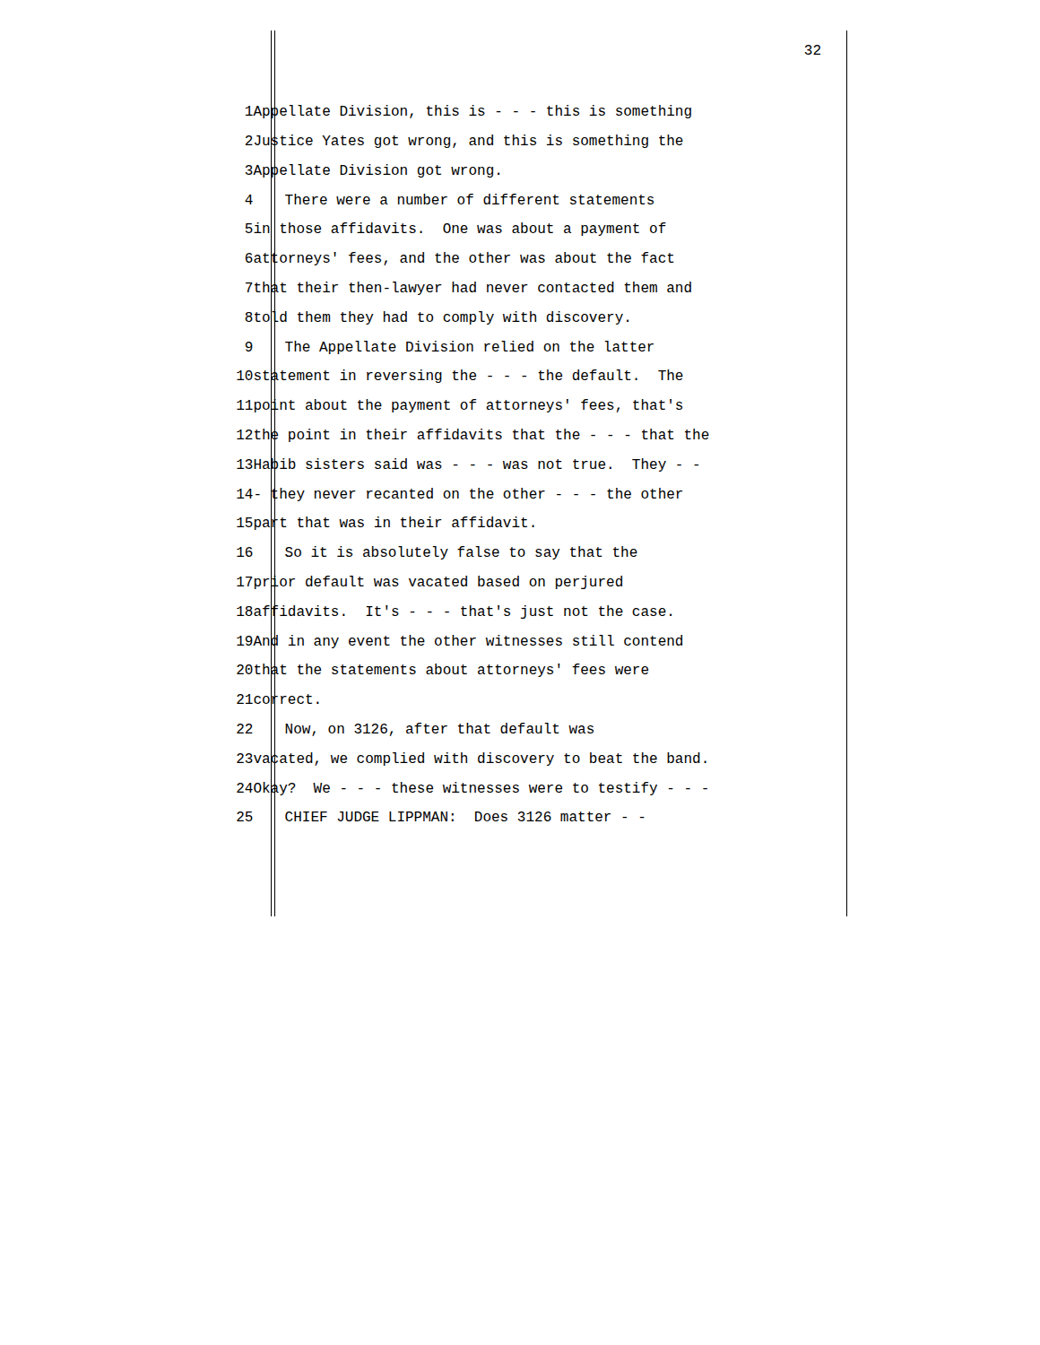32
| 1 | Appellate Division, this is - - - this is something |
| 2 | Justice Yates got wrong, and this is something the |
| 3 | Appellate Division got wrong. |
| 4 | There were a number of different statements |
| 5 | in those affidavits. One was about a payment of |
| 6 | attorneys' fees, and the other was about the fact |
| 7 | that their then-lawyer had never contacted them and |
| 8 | told them they had to comply with discovery. |
| 9 | The Appellate Division relied on the latter |
| 10 | statement in reversing the - - - the default. The |
| 11 | point about the payment of attorneys' fees, that's |
| 12 | the point in their affidavits that the - - - that the |
| 13 | Habib sisters said was - - - was not true. They - - |
| 14 | - they never recanted on the other - - - the other |
| 15 | part that was in their affidavit. |
| 16 | So it is absolutely false to say that the |
| 17 | prior default was vacated based on perjured |
| 18 | affidavits. It's - - - that's just not the case. |
| 19 | And in any event the other witnesses still contend |
| 20 | that the statements about attorneys' fees were |
| 21 | correct. |
| 22 | Now, on 3126, after that default was |
| 23 | vacated, we complied with discovery to beat the band. |
| 24 | Okay? We - - - these witnesses were to testify - - - |
| 25 | CHIEF JUDGE LIPPMAN: Does 3126 matter - - |